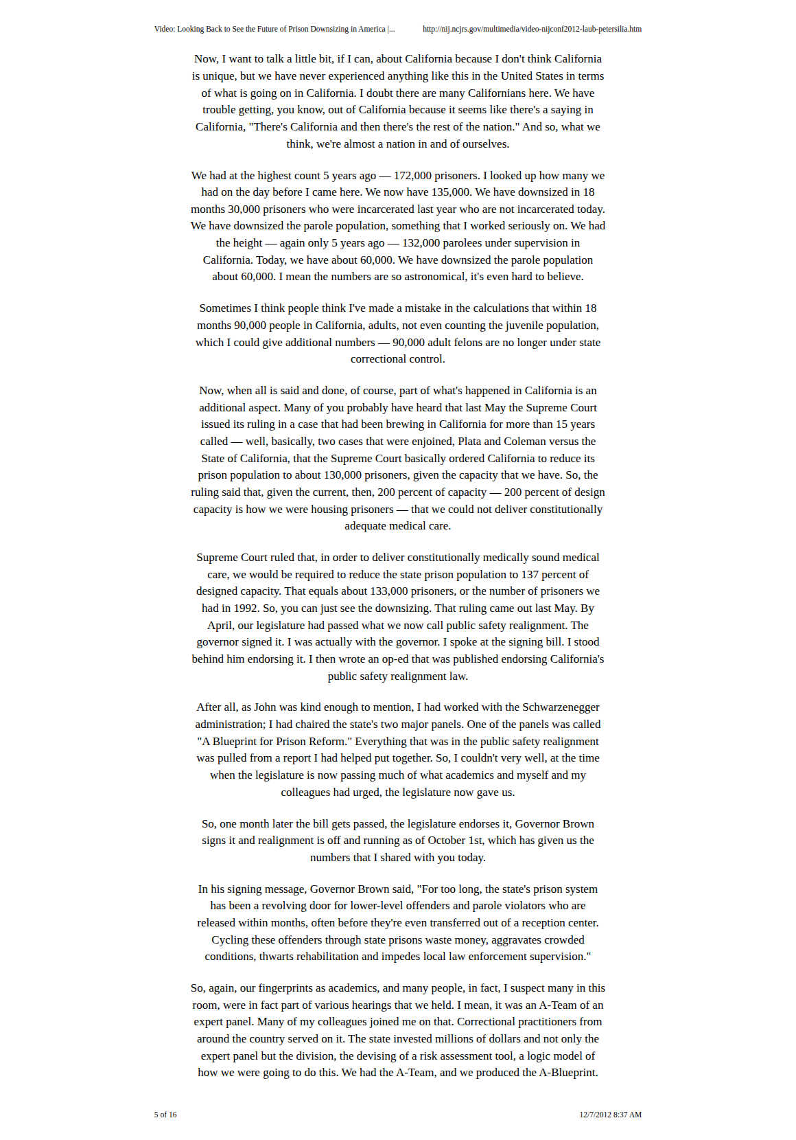Video: Looking Back to See the Future of Prison Downsizing in America |...
http://nij.ncjrs.gov/multimedia/video-nijconf2012-laub-petersilia.htm
Now, I want to talk a little bit, if I can, about California because I don't think California is unique, but we have never experienced anything like this in the United States in terms of what is going on in California. I doubt there are many Californians here. We have trouble getting, you know, out of California because it seems like there's a saying in California, "There's California and then there's the rest of the nation." And so, what we think, we're almost a nation in and of ourselves.
We had at the highest count 5 years ago — 172,000 prisoners. I looked up how many we had on the day before I came here. We now have 135,000. We have downsized in 18 months 30,000 prisoners who were incarcerated last year who are not incarcerated today. We have downsized the parole population, something that I worked seriously on. We had the height — again only 5 years ago — 132,000 parolees under supervision in California. Today, we have about 60,000. We have downsized the parole population about 60,000. I mean the numbers are so astronomical, it's even hard to believe.
Sometimes I think people think I've made a mistake in the calculations that within 18 months 90,000 people in California, adults, not even counting the juvenile population, which I could give additional numbers — 90,000 adult felons are no longer under state correctional control.
Now, when all is said and done, of course, part of what's happened in California is an additional aspect. Many of you probably have heard that last May the Supreme Court issued its ruling in a case that had been brewing in California for more than 15 years called — well, basically, two cases that were enjoined, Plata and Coleman versus the State of California, that the Supreme Court basically ordered California to reduce its prison population to about 130,000 prisoners, given the capacity that we have. So, the ruling said that, given the current, then, 200 percent of capacity — 200 percent of design capacity is how we were housing prisoners — that we could not deliver constitutionally adequate medical care.
Supreme Court ruled that, in order to deliver constitutionally medically sound medical care, we would be required to reduce the state prison population to 137 percent of designed capacity. That equals about 133,000 prisoners, or the number of prisoners we had in 1992. So, you can just see the downsizing. That ruling came out last May. By April, our legislature had passed what we now call public safety realignment. The governor signed it. I was actually with the governor. I spoke at the signing bill. I stood behind him endorsing it. I then wrote an op-ed that was published endorsing California's public safety realignment law.
After all, as John was kind enough to mention, I had worked with the Schwarzenegger administration; I had chaired the state's two major panels. One of the panels was called "A Blueprint for Prison Reform." Everything that was in the public safety realignment was pulled from a report I had helped put together. So, I couldn't very well, at the time when the legislature is now passing much of what academics and myself and my colleagues had urged, the legislature now gave us.
So, one month later the bill gets passed, the legislature endorses it, Governor Brown signs it and realignment is off and running as of October 1st, which has given us the numbers that I shared with you today.
In his signing message, Governor Brown said, "For too long, the state's prison system has been a revolving door for lower-level offenders and parole violators who are released within months, often before they're even transferred out of a reception center. Cycling these offenders through state prisons waste money, aggravates crowded conditions, thwarts rehabilitation and impedes local law enforcement supervision."
So, again, our fingerprints as academics, and many people, in fact, I suspect many in this room, were in fact part of various hearings that we held. I mean, it was an A-Team of an expert panel. Many of my colleagues joined me on that. Correctional practitioners from around the country served on it. The state invested millions of dollars and not only the expert panel but the division, the devising of a risk assessment tool, a logic model of how we were going to do this. We had the A-Team, and we produced the A-Blueprint.
5 of 16
12/7/2012 8:37 AM